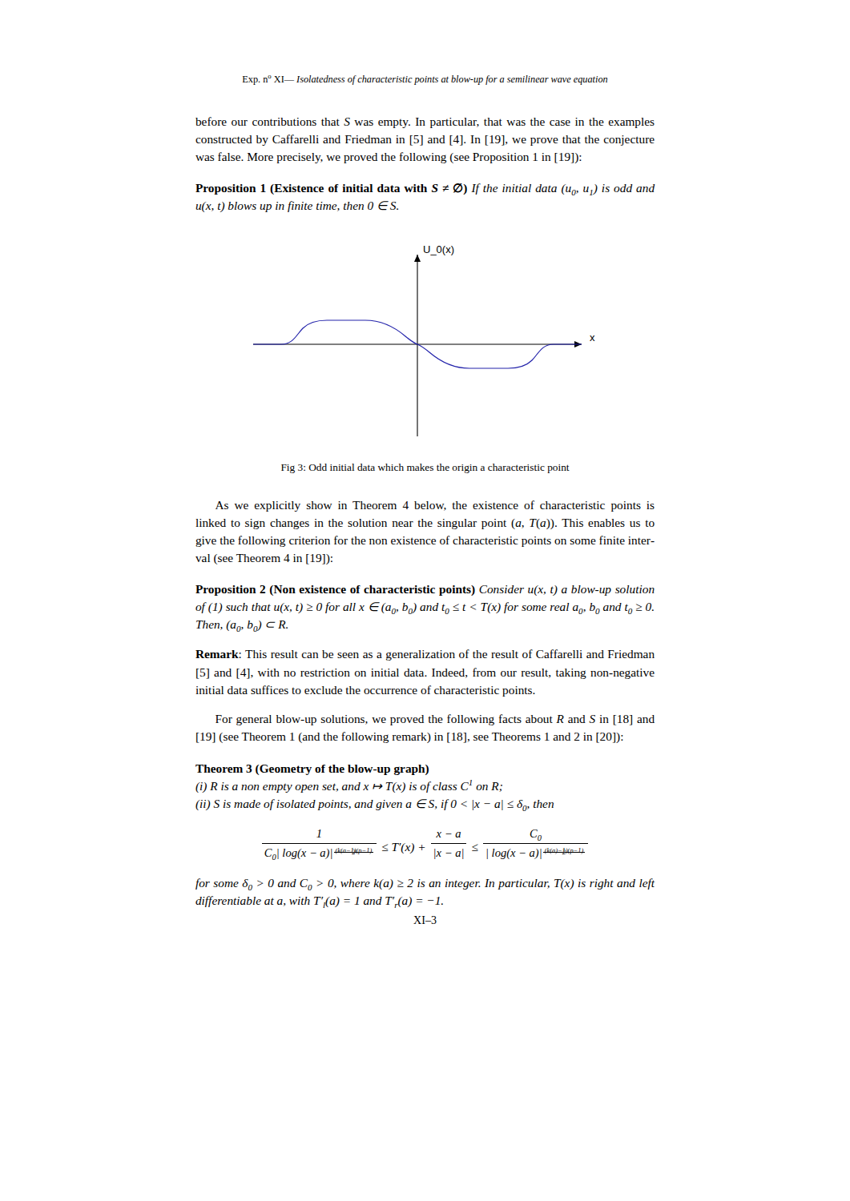Exp. no XI— Isolatedness of characteristic points at blow-up for a semilinear wave equation
before our contributions that S was empty. In particular, that was the case in the examples constructed by Caffarelli and Friedman in [5] and [4]. In [19], we prove that the conjecture was false. More precisely, we proved the following (see Proposition 1 in [19]):
Proposition 1 (Existence of initial data with S ≠ ∅) If the initial data (u0, u1) is odd and u(x, t) blows up in finite time, then 0 ∈ S.
U_0(x) x
Fig 3: Odd initial data which makes the origin a characteristic point
As we explicitly show in Theorem 4 below, the existence of characteristic points is linked to sign changes in the solution near the singular point (a, T(a)). This enables us to give the following criterion for the non existence of characteristic points on some finite interval (see Theorem 4 in [19]):
Proposition 2 (Non existence of characteristic points) Consider u(x, t) a blow-up solution of (1) such that u(x, t) ≥ 0 for all x ∈ (a0, b0) and t0 ≤ t < T(x) for some real a0, b0 and t0 ≥ 0. Then, (a0, b0) ⊂ R.
Remark: This result can be seen as a generalization of the result of Caffarelli and Friedman [5] and [4], with no restriction on initial data. Indeed, from our result, taking non-negative initial data suffices to exclude the occurrence of characteristic points.
For general blow-up solutions, we proved the following facts about R and S in [18] and [19] (see Theorem 1 (and the following remark) in [18], see Theorems 1 and 2 in [20]):
Theorem 3 (Geometry of the blow-up graph)
(i) R is a non empty open set, and x ↦ T(x) is of class C1 on R;
(ii) S is made of isolated points, and given a ∈ S, if 0 < |x − a| ≤ δ0, then
1 C0| log(x − a)|(k(a−1)(p−1) 2 ≤ T′(x) + x − a |x − a| ≤ C0 | log(x − a)|(k(a)−1)(p−1) 2
for some δ0 > 0 and C0 > 0, where k(a) ≥ 2 is an integer. In particular, T(x) is right and left differentiable at a, with T′l(a) = 1 and T′r(a) = −1.
XI–3